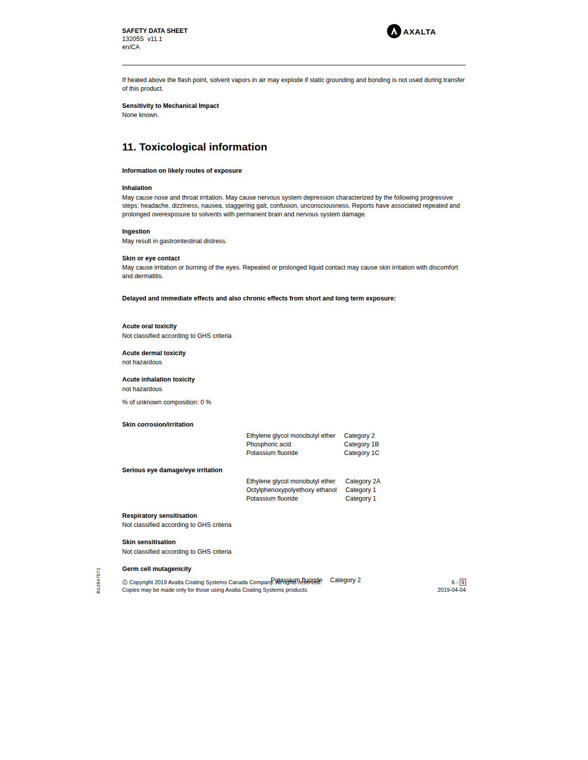SAFETY DATA SHEET
13205S v11.1
en/CA
AXALTA
If heated above the flash point, solvent vapors in air may explode if static grounding and bonding is not used during transfer of this product.
Sensitivity to Mechanical Impact
None known.
11. Toxicological information
Information on likely routes of exposure
Inhalation
May cause nose and throat irritation. May cause nervous system depression characterized by the following progressive steps: headache, dizziness, nausea, staggering gait, confusion, unconsciousness. Reports have associated repeated and prolonged overexposure to solvents with permanent brain and nervous system damage.
Ingestion
May result in gastrointestinal distress.
Skin or eye contact
May cause irritation or burning of the eyes. Repeated or prolonged liquid contact may cause skin irritation with discomfort and dermatitis.
Delayed and immediate effects and also chronic effects from short and long term exposure:
Acute oral toxicity
Not classified according to GHS criteria
Acute dermal toxicity
not hazardous
Acute inhalation toxicity
not hazardous
% of unknown composition: 0 %
Skin corrosion/irritation
| Ethylene glycol monobutyl ether | Category 2 |
| Phosphoric acid | Category 1B |
| Potassium fluoride | Category 1C |
Serious eye damage/eye irritation
| Ethylene glycol monobutyl ether | Category 2A |
| Octylphenoxypolyethoxy ethanol | Category 1 |
| Potassium fluoride | Category 1 |
Respiratory sensitisation
Not classified according to GHS criteria
Skin sensitisation
Not classified according to GHS criteria
Germ cell mutagenicity
| Potassium fluoride | Category 2 |
Ⓒ Copyright 2019 Axalta Coating Systems Canada Company. All rights reserved.
Copies may be made only for those using Axalta Coating Systems products.
6 - 9
2019-04-04
B12847572